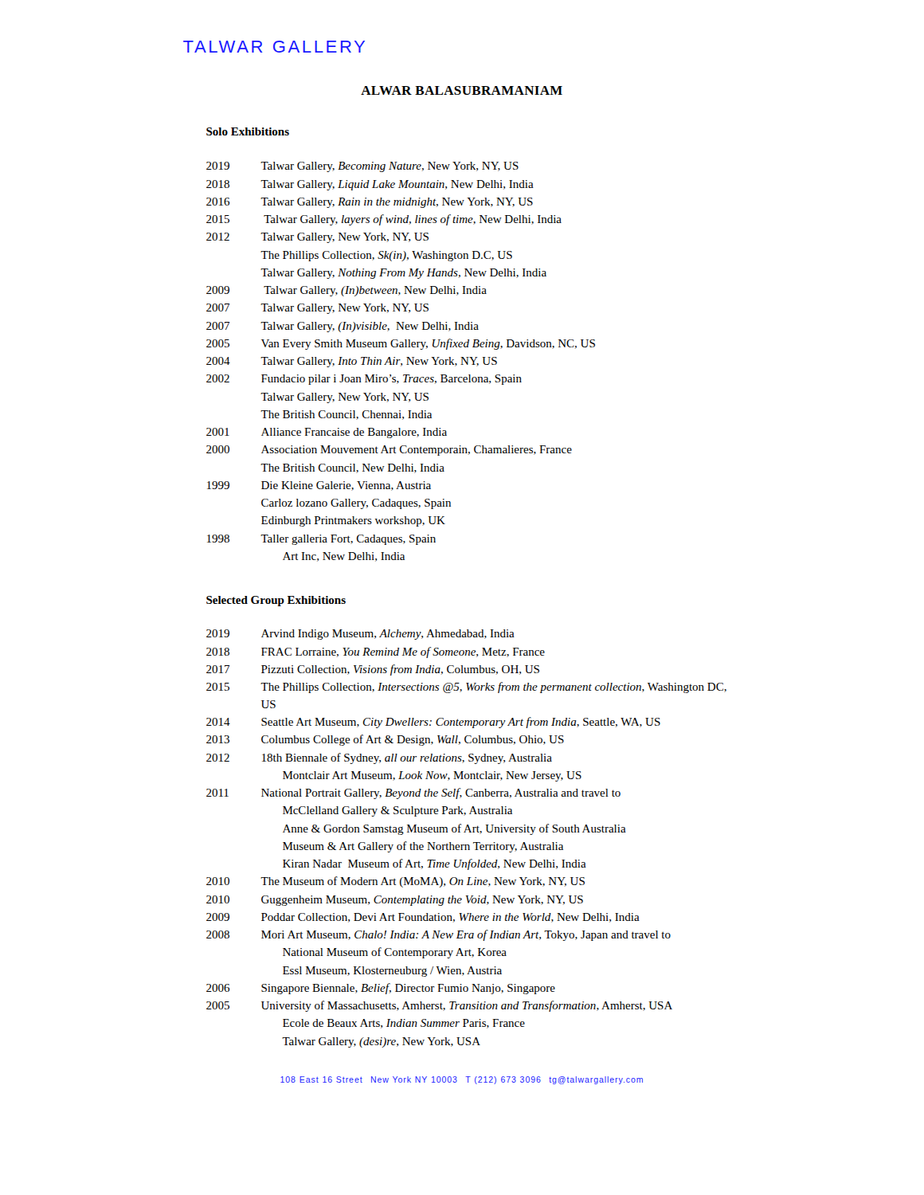TALWAR GALLERY
ALWAR BALASUBRAMANIAM
Solo Exhibitions
| 2019 | Talwar Gallery, Becoming Nature , New York, NY, US |
| 2018 | Talwar Gallery, Liquid Lake Mountain , New Delhi, India |
| 2016 | Talwar Gallery, Rain in the midnight , New York, NY, US |
| 2015 | Talwar Gallery, layers of wind, lines of time , New Delhi, India |
| 2012 | Talwar Gallery, New York, NY, US |
| | The Phillips Collection, Sk(in) , Washington D.C, US |
| | Talwar Gallery, Nothing From My Hands, New Delhi, India |
| 2009 | Talwar Gallery, (In)between , New Delhi, India |
| 2007 | Talwar Gallery, New York, NY, US |
| 2007 | Talwar Gallery, (In)visible , New Delhi, India |
| 2005 | Van Every Smith Museum Gallery, Unfixed Being , Davidson, NC, US |
| 2004 | Talwar Gallery, Into Thin Air , New York, NY, US |
| 2002 | Fundacio pilar i Joan Miro’s, Traces , Barcelona, Spain |
| | Talwar Gallery, New York, NY, US |
| | The British Council, Chennai, India |
| 2001 | Alliance Francaise de Bangalore, India |
| 2000 | Association Mouvement Art Contemporain, Chamalieres, France |
| | The British Council, New Delhi, India |
| 1999 | Die Kleine Galerie, Vienna, Austria |
| | Carloz lozano Gallery, Cadaques, Spain |
| | Edinburgh Printmakers workshop, UK |
| 1998 | Taller galleria Fort, Cadaques, Spain |
| | Art Inc, New Delhi, India |
Selected Group Exhibitions
| 2019 | Arvind Indigo Museum, Alchemy , Ahmedabad, India |
| 2018 | FRAC Lorraine, You Remind Me of Someone , Metz, France |
| 2017 | Pizzuti Collection, Visions from India , Columbus, OH, US |
| 2015 | The Phillips Collection, Intersections @5, Works from the permanent collection , Washington DC, US |
| 2014 | Seattle Art Museum, City Dwellers: Contemporary Art from India , Seattle, WA, US |
| 2013 | Columbus College of Art & Design, Wall , Columbus, Ohio, US |
| 2012 | 18th Biennale of Sydney, all our relations , Sydney, Australia |
| | Montclair Art Museum, Look Now , Montclair, New Jersey, US |
| 2011 | National Portrait Gallery, Beyond the Self , Canberra, Australia and travel to |
| | McClelland Gallery & Sculpture Park, Australia |
| | Anne & Gordon Samstag Museum of Art, University of South Australia |
| | Museum & Art Gallery of the Northern Territory, Australia |
| | Kiran Nadar Museum of Art, Time Unfolded , New Delhi, India |
| 2010 | The Museum of Modern Art (MoMA), On Line , New York, NY, US |
| 2010 | Guggenheim Museum, Contemplating the Void, New York, NY, US |
| 2009 | Poddar Collection, Devi Art Foundation, Where in the World , New Delhi, India |
| 2008 | Mori Art Museum, Chalo! India: A New Era of Indian Art, Tokyo, Japan and travel to |
| | National Museum of Contemporary Art, Korea |
| | Essl Museum, Klosterneuburg / Wien, Austria |
| 2006 | Singapore Biennale, Belief , Director Fumio Nanjo, Singapore |
| 2005 | University of Massachusetts, Amherst, Transition and Transformation , Amherst, USA |
| | Ecole de Beaux Arts, Indian Summer Paris, France |
| | Talwar Gallery, (desi)re , New York, USA |
108 East 16 Street New York NY 10003 T (212) 673 3096 tg@talwargallery.com